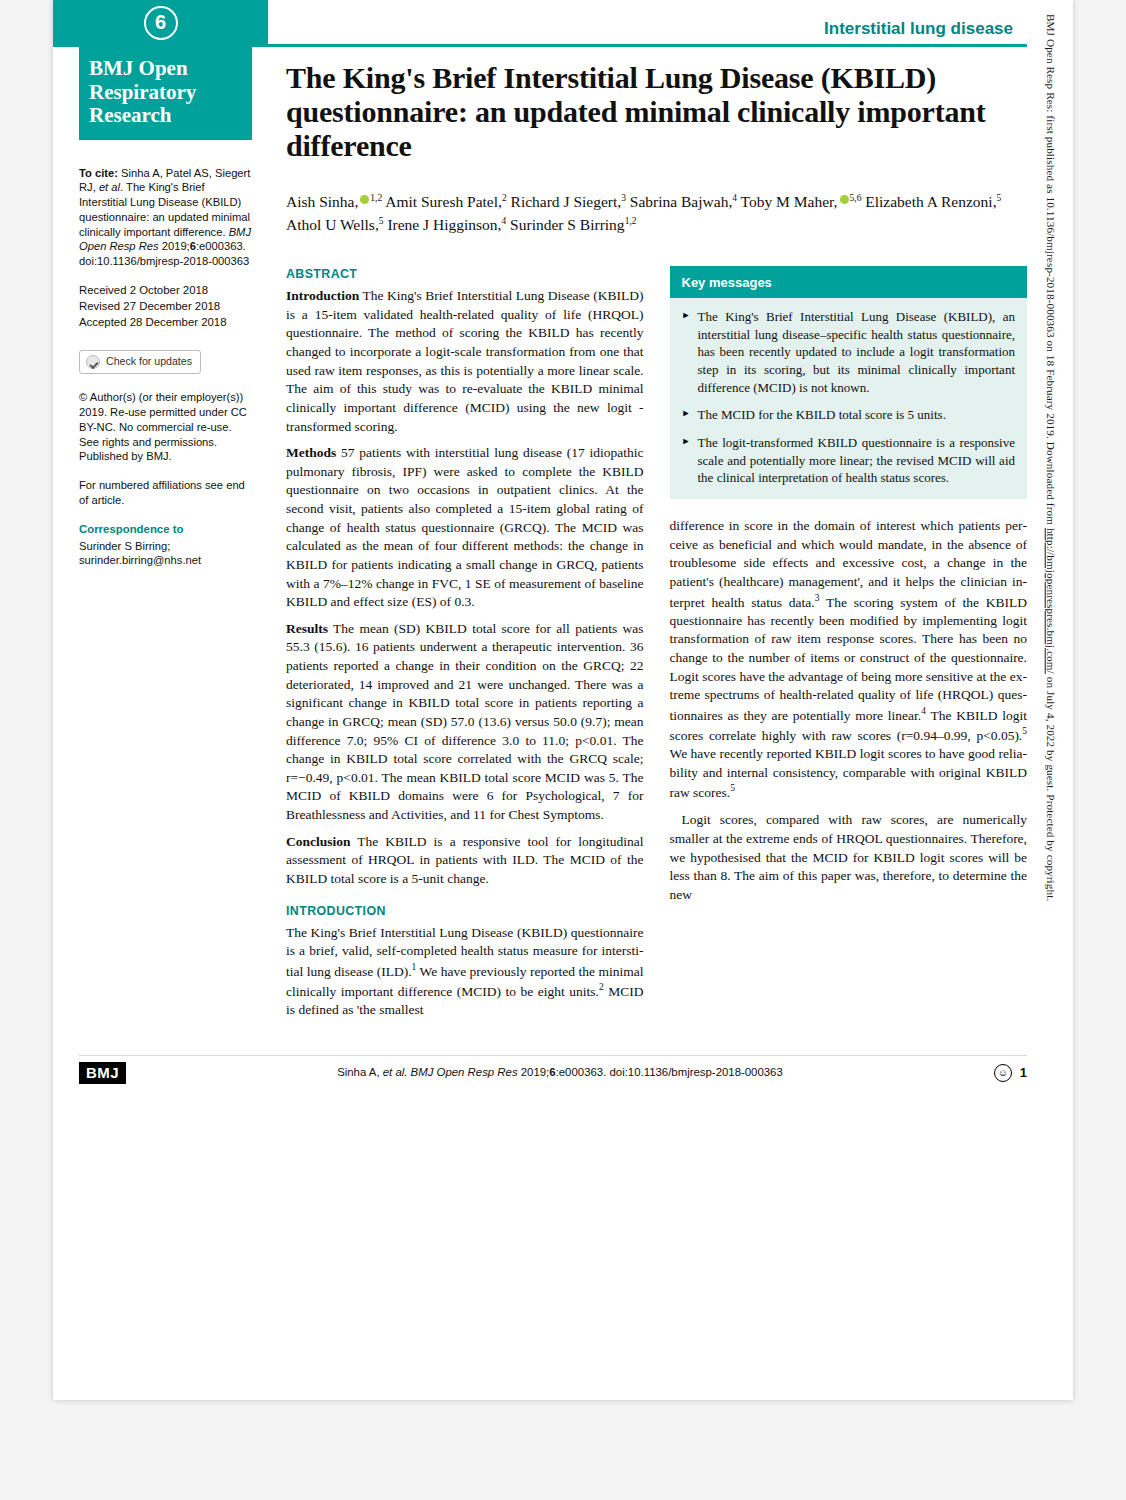BMJ Open Resp Res: first published as 10.1136/bmjresp-2018-000363 on 18 February 2019. Downloaded from http://bmjopenrespres.bmj.com/ on July 4, 2022 by guest. Protected by copyright.
6
Interstitial lung disease
BMJ Open Respiratory Research
To cite: Sinha A, Patel AS, Siegert RJ, et al. The King's Brief Interstitial Lung Disease (KBILD) questionnaire: an updated minimal clinically important difference. BMJ Open Resp Res 2019;6:e000363. doi:10.1136/bmjresp-2018-000363
Received 2 October 2018
Revised 27 December 2018
Accepted 28 December 2018
Check for updates
© Author(s) (or their employer(s)) 2019. Re-use permitted under CC BY-NC. No commercial re-use. See rights and permissions. Published by BMJ.
For numbered affiliations see end of article.
Correspondence to
Surinder S Birring;
surinder.birring@nhs.net
The King's Brief Interstitial Lung Disease (KBILD) questionnaire: an updated minimal clinically important difference
Aish Sinha,1,2 Amit Suresh Patel,2 Richard J Siegert,3 Sabrina Bajwah,4 Toby M Maher,5,6 Elizabeth A Renzoni,5 Athol U Wells,5 Irene J Higginson,4 Surinder S Birring1,2
Abstract
Introduction The King's Brief Interstitial Lung Disease (KBILD) is a 15-item validated health-related quality of life (HRQOL) questionnaire. The method of scoring the KBILD has recently changed to incorporate a logit-scale transformation from one that used raw item responses, as this is potentially a more linear scale. The aim of this study was to re-evaluate the KBILD minimal clinically important difference (MCID) using the new logit -transformed scoring.
Methods 57 patients with interstitial lung disease (17 idiopathic pulmonary fibrosis, IPF) were asked to complete the KBILD questionnaire on two occasions in outpatient clinics. At the second visit, patients also completed a 15-item global rating of change of health status questionnaire (GRCQ). The MCID was calculated as the mean of four different methods: the change in KBILD for patients indicating a small change in GRCQ, patients with a 7%–12% change in FVC, 1 SE of measurement of baseline KBILD and effect size (ES) of 0.3.
Results The mean (SD) KBILD total score for all patients was 55.3 (15.6). 16 patients underwent a therapeutic intervention. 36 patients reported a change in their condition on the GRCQ; 22 deteriorated, 14 improved and 21 were unchanged. There was a significant change in KBILD total score in patients reporting a change in GRCQ; mean (SD) 57.0 (13.6) versus 50.0 (9.7); mean difference 7.0; 95% CI of difference 3.0 to 11.0; p<0.01. The change in KBILD total score correlated with the GRCQ scale; r=−0.49, p<0.01. The mean KBILD total score MCID was 5. The MCID of KBILD domains were 6 for Psychological, 7 for Breathlessness and Activities, and 11 for Chest Symptoms.
Conclusion The KBILD is a responsive tool for longitudinal assessment of HRQOL in patients with ILD. The MCID of the KBILD total score is a 5-unit change.
Introduction
The King's Brief Interstitial Lung Disease (KBILD) questionnaire is a brief, valid, self-completed health status measure for interstitial lung disease (ILD).1 We have previously reported the minimal clinically important difference (MCID) to be eight units.2 MCID is defined as 'the smallest
Key messages
The King's Brief Interstitial Lung Disease (KBILD), an interstitial lung disease–specific health status questionnaire, has been recently updated to include a logit transformation step in its scoring, but its minimal clinically important difference (MCID) is not known.
The MCID for the KBILD total score is 5 units.
The logit-transformed KBILD questionnaire is a responsive scale and potentially more linear; the revised MCID will aid the clinical interpretation of health status scores.
difference in score in the domain of interest which patients perceive as beneficial and which would mandate, in the absence of troublesome side effects and excessive cost, a change in the patient's (healthcare) management', and it helps the clinician interpret health status data.3 The scoring system of the KBILD questionnaire has recently been modified by implementing logit transformation of raw item response scores. There has been no change to the number of items or construct of the questionnaire. Logit scores have the advantage of being more sensitive at the extreme spectrums of health-related quality of life (HRQOL) questionnaires as they are potentially more linear.4 The KBILD logit scores correlate highly with raw scores (r=0.94–0.99, p<0.05).5 We have recently reported KBILD logit scores to have good reliability and internal consistency, comparable with original KBILD raw scores.5
Logit scores, compared with raw scores, are numerically smaller at the extreme ends of HRQOL questionnaires. Therefore, we hypothesised that the MCID for KBILD logit scores will be less than 8. The aim of this paper was, therefore, to determine the new
BMJ
Sinha A, et al. BMJ Open Resp Res 2019;6:e000363. doi:10.1136/bmjresp-2018-000363
☺ 1